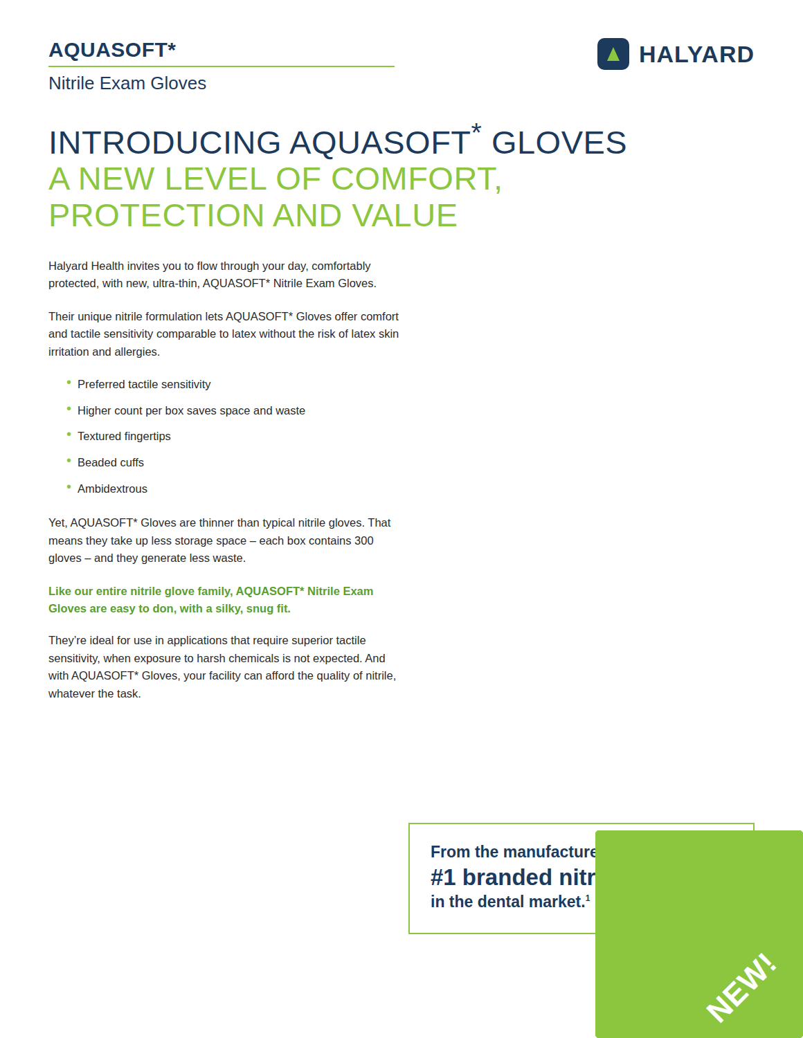AQUASOFT*
Nitrile Exam Gloves
HALYARD
INTRODUCING AQUASOFT* GLOVES A NEW LEVEL OF COMFORT, PROTECTION AND VALUE
Halyard Health invites you to flow through your day, comfortably protected, with new, ultra-thin, AQUASOFT* Nitrile Exam Gloves.
Their unique nitrile formulation lets AQUASOFT* Gloves offer comfort and tactile sensitivity comparable to latex without the risk of latex skin irritation and allergies.
Preferred tactile sensitivity
Higher count per box saves space and waste
Textured fingertips
Beaded cuffs
Ambidextrous
Yet, AQUASOFT* Gloves are thinner than typical nitrile gloves. That means they take up less storage space – each box contains 300 gloves – and they generate less waste.
Like our entire nitrile glove family, AQUASOFT* Nitrile Exam Gloves are easy to don, with a silky, snug fit.
They’re ideal for use in applications that require superior tactile sensitivity, when exposure to harsh chemicals is not expected. And with AQUASOFT* Gloves, your facility can afford the quality of nitrile, whatever the task.
From the manufacturer of the
#1 branded nitrile glove
in the dental market.1
NEW!